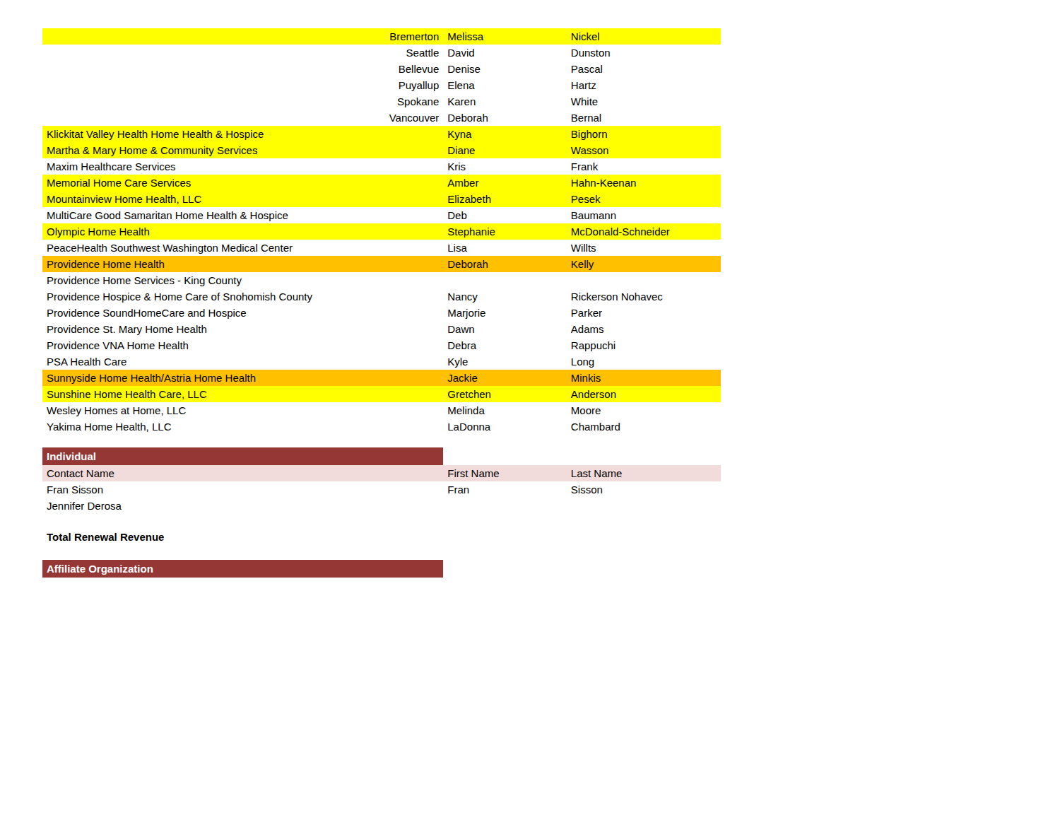| Bremerton | Melissa | Nickel |
| Seattle | David | Dunston |
| Bellevue | Denise | Pascal |
| Puyallup | Elena | Hartz |
| Spokane | Karen | White |
| Vancouver | Deborah | Bernal |
| Klickitat Valley Health Home Health & Hospice | Kyna | Bighorn |
| Martha & Mary Home & Community Services | Diane | Wasson |
| Maxim Healthcare Services | Kris | Frank |
| Memorial Home Care Services | Amber | Hahn-Keenan |
| Mountainview Home Health, LLC | Elizabeth | Pesek |
| MultiCare Good Samaritan Home Health & Hospice | Deb | Baumann |
| Olympic Home Health | Stephanie | McDonald-Schneider |
| PeaceHealth Southwest Washington Medical Center | Lisa | Willts |
| Providence Home Health | Deborah | Kelly |
| Providence Home Services - King County | | |
| Providence Hospice & Home Care of Snohomish County | Nancy | Rickerson Nohavec |
| Providence SoundHomeCare and Hospice | Marjorie | Parker |
| Providence St. Mary Home Health | Dawn | Adams |
| Providence VNA Home Health | Debra | Rappuchi |
| PSA Health Care | Kyle | Long |
| Sunnyside Home Health/Astria Home Health | Jackie | Minkis |
| Sunshine Home Health Care, LLC | Gretchen | Anderson |
| Wesley Homes at Home, LLC | Melinda | Moore |
| Yakima Home Health, LLC | LaDonna | Chambard |
| Individual | | |
| Contact Name | First Name | Last Name |
| Fran Sisson | Fran | Sisson |
| Jennifer Derosa | | |
| Total Renewal Revenue | | |
| Affiliate Organization | | |